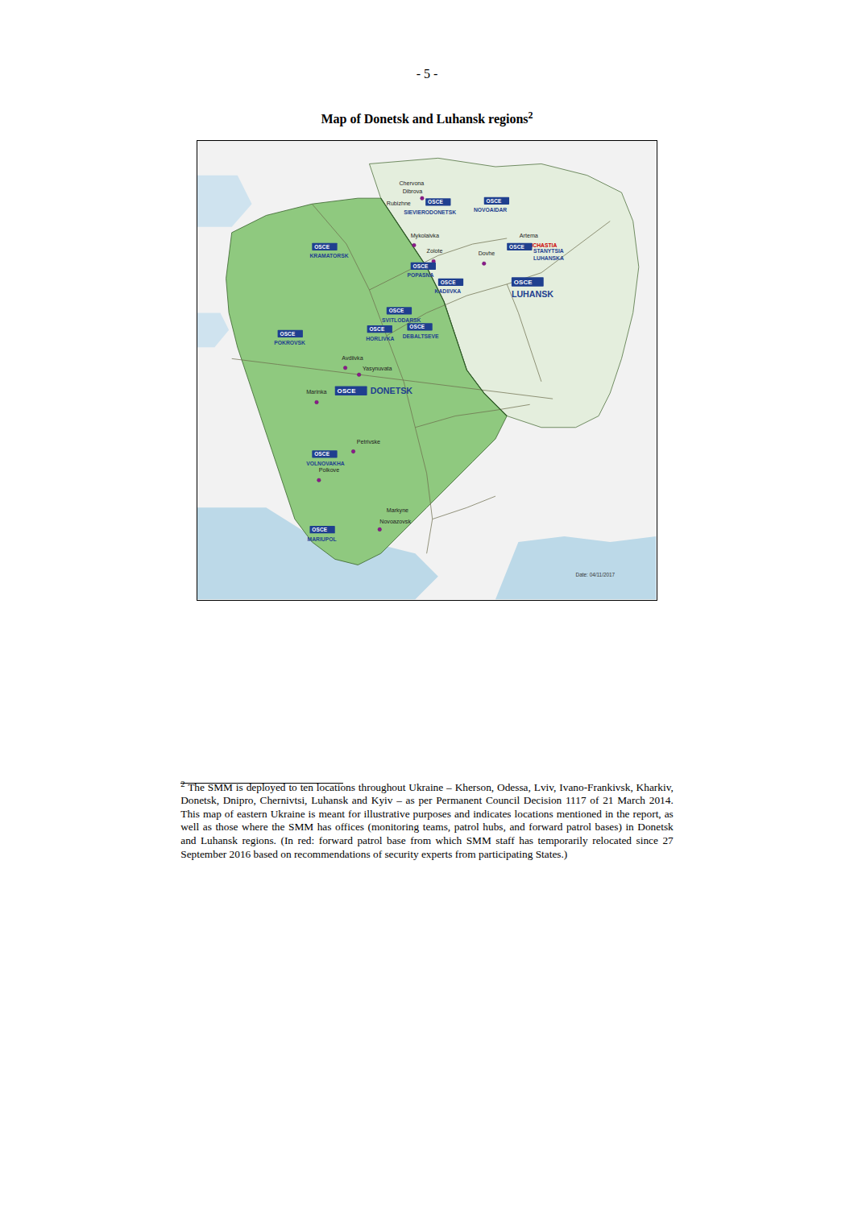- 5 -
Map of Donetsk and Luhansk regions2
Chervona Dibrova Rubizhne OSCE SIEVIERODONETSK OSCE NOVOAIDAR Mykolaivka Artema SHCHASTIA Zolote OSCE POPASNA Dovhe OSCE STANYTSIA LUHANSKA OSCE KADIIVKA OSCE LUHANSK OSCE KRAMATORSK OSCE SVITLODARSK OSCE HORLIVKA OSCE DEBALTSEVE OSCE POKROVSK Avdiivka Yasynuvata OSCE DONETSK Marinka Petrivske OSCE VOLNOVAKHA Polkove Markyne Novoazovsk OSCE MARIUPOL Date: 04/11/2017
2 The SMM is deployed to ten locations throughout Ukraine – Kherson, Odessa, Lviv, Ivano-Frankivsk, Kharkiv, Donetsk, Dnipro, Chernivtsi, Luhansk and Kyiv – as per Permanent Council Decision 1117 of 21 March 2014. This map of eastern Ukraine is meant for illustrative purposes and indicates locations mentioned in the report, as well as those where the SMM has offices (monitoring teams, patrol hubs, and forward patrol bases) in Donetsk and Luhansk regions. (In red: forward patrol base from which SMM staff has temporarily relocated since 27 September 2016 based on recommendations of security experts from participating States.)